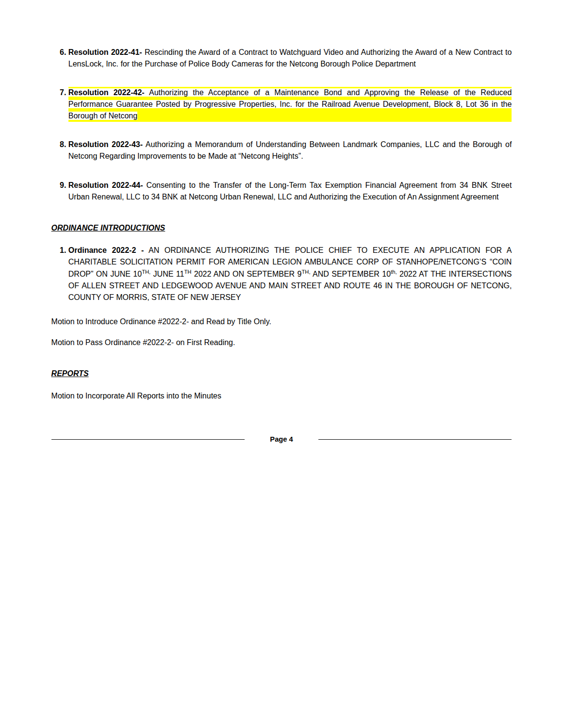Resolution 2022-41- Rescinding the Award of a Contract to Watchguard Video and Authorizing the Award of a New Contract to LensLock, Inc. for the Purchase of Police Body Cameras for the Netcong Borough Police Department
Resolution 2022-42- Authorizing the Acceptance of a Maintenance Bond and Approving the Release of the Reduced Performance Guarantee Posted by Progressive Properties, Inc. for the Railroad Avenue Development, Block 8, Lot 36 in the Borough of Netcong
Resolution 2022-43- Authorizing a Memorandum of Understanding Between Landmark Companies, LLC and the Borough of Netcong Regarding Improvements to be Made at “Netcong Heights”.
Resolution 2022-44- Consenting to the Transfer of the Long-Term Tax Exemption Financial Agreement from 34 BNK Street Urban Renewal, LLC to 34 BNK at Netcong Urban Renewal, LLC and Authorizing the Execution of An Assignment Agreement
ORDINANCE INTRODUCTIONS
Ordinance 2022-2 - AN ORDINANCE AUTHORIZING THE POLICE CHIEF TO EXECUTE AN APPLICATION FOR A CHARITABLE SOLICITATION PERMIT FOR AMERICAN LEGION AMBULANCE CORP OF STANHOPE/NETCONG’S “COIN DROP” ON JUNE 10TH, JUNE 11TH 2022 AND ON SEPTEMBER 9TH, AND SEPTEMBER 10th, 2022 AT THE INTERSECTIONS OF ALLEN STREET AND LEDGEWOOD AVENUE AND MAIN STREET AND ROUTE 46 IN THE BOROUGH OF NETCONG, COUNTY OF MORRIS, STATE OF NEW JERSEY
Motion to Introduce Ordinance #2022-2- and Read by Title Only.
Motion to Pass Ordinance #2022-2- on First Reading.
REPORTS
Motion to Incorporate All Reports into the Minutes
Page 4